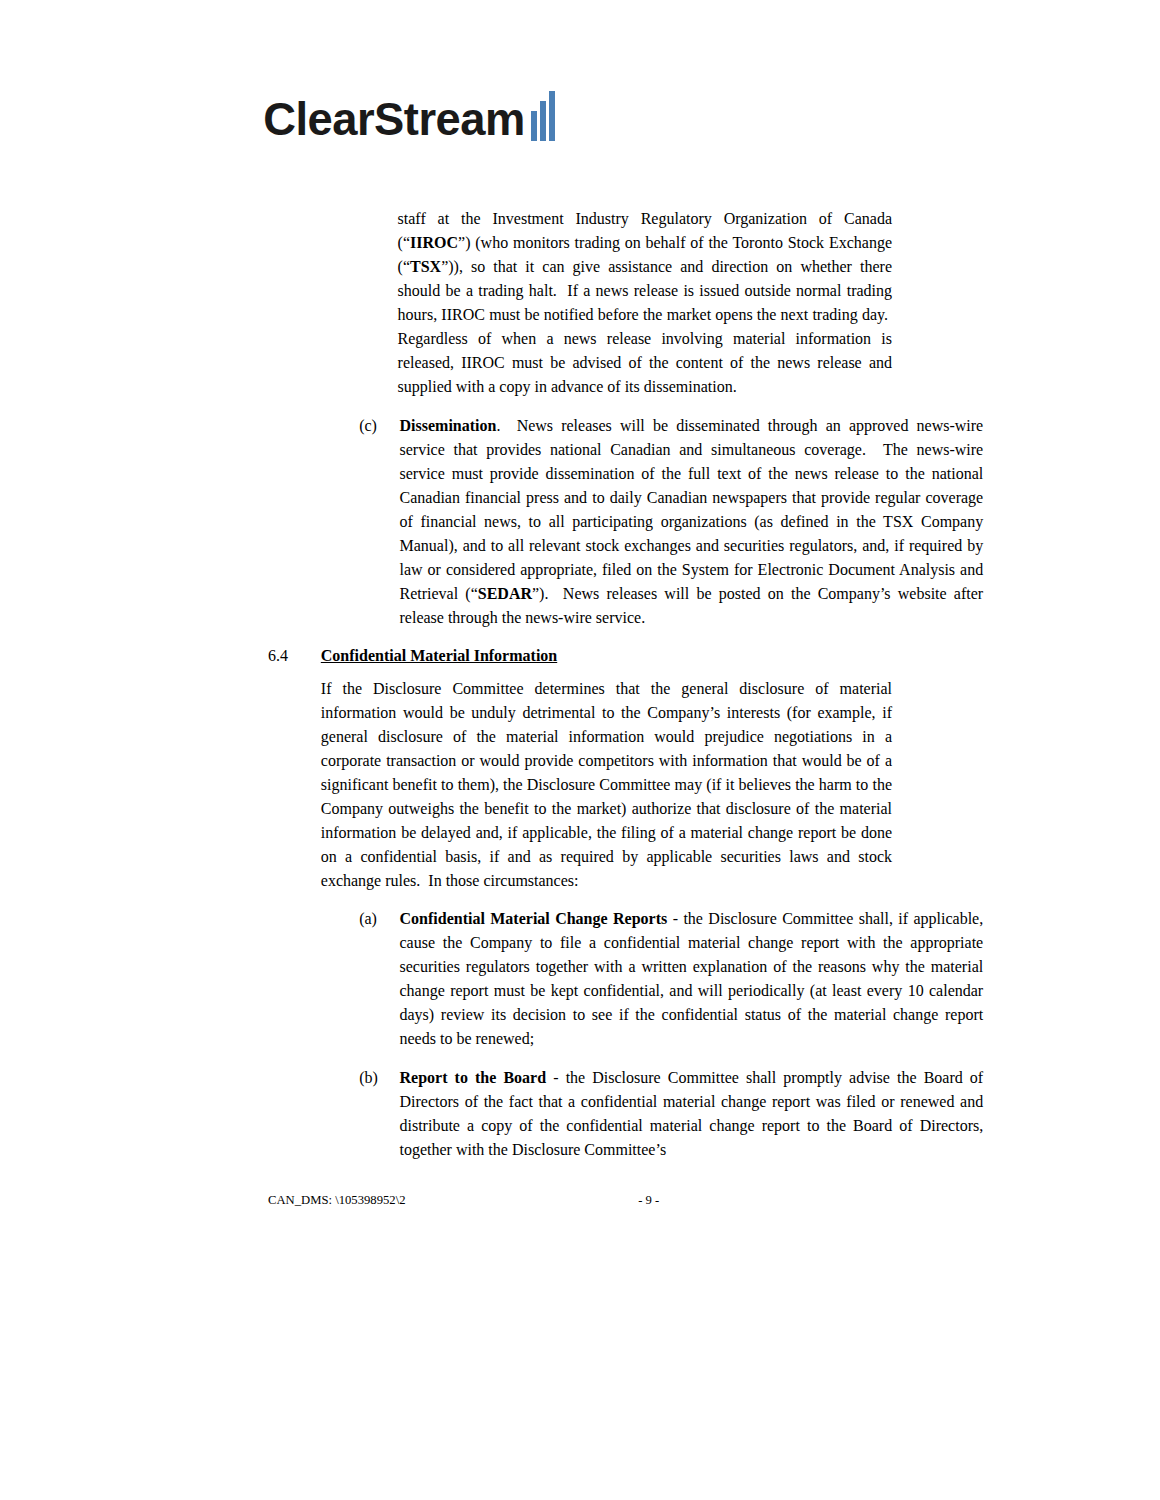ClearStream
staff at the Investment Industry Regulatory Organization of Canada (“IIROC”) (who monitors trading on behalf of the Toronto Stock Exchange (“TSX”)), so that it can give assistance and direction on whether there should be a trading halt. If a news release is issued outside normal trading hours, IIROC must be notified before the market opens the next trading day. Regardless of when a news release involving material information is released, IIROC must be advised of the content of the news release and supplied with a copy in advance of its dissemination.
(c)
Dissemination. News releases will be disseminated through an approved news-wire service that provides national Canadian and simultaneous coverage. The news-wire service must provide dissemination of the full text of the news release to the national Canadian financial press and to daily Canadian newspapers that provide regular coverage of financial news, to all participating organizations (as defined in the TSX Company Manual), and to all relevant stock exchanges and securities regulators, and, if required by law or considered appropriate, filed on the System for Electronic Document Analysis and Retrieval (“SEDAR”). News releases will be posted on the Company’s website after release through the news-wire service.
6.4
Confidential Material Information
If the Disclosure Committee determines that the general disclosure of material information would be unduly detrimental to the Company’s interests (for example, if general disclosure of the material information would prejudice negotiations in a corporate transaction or would provide competitors with information that would be of a significant benefit to them), the Disclosure Committee may (if it believes the harm to the Company outweighs the benefit to the market) authorize that disclosure of the material information be delayed and, if applicable, the filing of a material change report be done on a confidential basis, if and as required by applicable securities laws and stock exchange rules. In those circumstances:
(a)
Confidential Material Change Reports - the Disclosure Committee shall, if applicable, cause the Company to file a confidential material change report with the appropriate securities regulators together with a written explanation of the reasons why the material change report must be kept confidential, and will periodically (at least every 10 calendar days) review its decision to see if the confidential status of the material change report needs to be renewed;
(b)
Report to the Board - the Disclosure Committee shall promptly advise the Board of Directors of the fact that a confidential material change report was filed or renewed and distribute a copy of the confidential material change report to the Board of Directors, together with the Disclosure Committee’s
CAN_DMS: \105398952\2
- 9 -